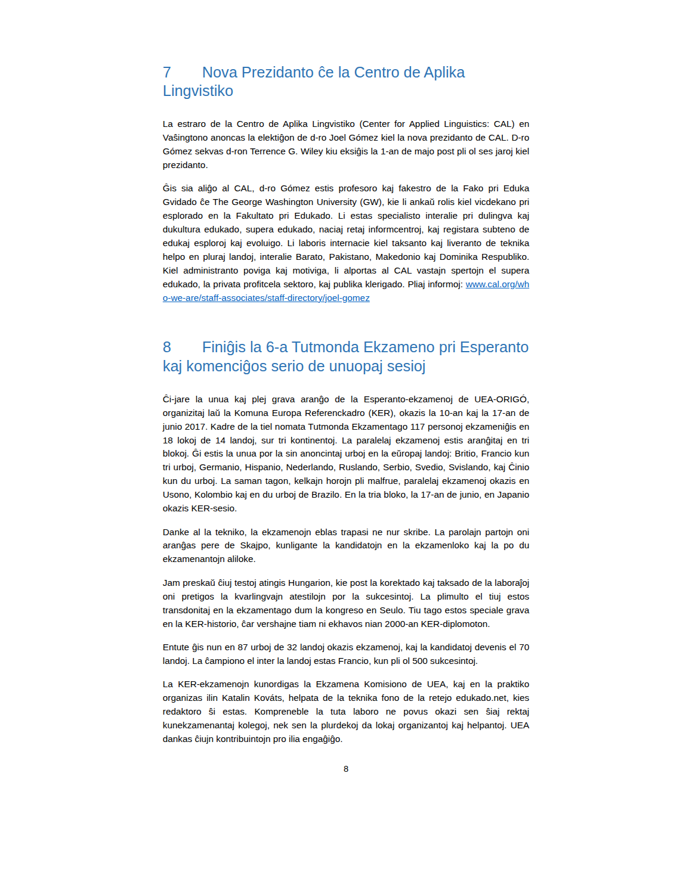7 Nova Prezidanto ĉe la Centro de Aplika Lingvistiko
La estraro de la Centro de Aplika Lingvistiko (Center for Applied Linguistics: CAL) en Vaŝingtono anoncas la elektiĝon de d-ro Joel Gómez kiel la nova prezidanto de CAL. D-ro Gómez sekvas d-ron Terrence G. Wiley kiu eksiĝis la 1-an de majo post pli ol ses jaroj kiel prezidanto.
Ĝis sia aliĝo al CAL, d-ro Gómez estis profesoro kaj fakestro de la Fako pri Eduka Gvidado ĉe The George Washington University (GW), kie li ankaŭ rolis kiel vicdekano pri esplorado en la Fakultato pri Edukado. Li estas specialisto interalie pri dulingva kaj dukultura edukado, supera edukado, naciaj retaj informcentroj, kaj registara subteno de edukaj esploroj kaj evoluigo. Li laboris internacie kiel taksanto kaj liveranto de teknika helpo en pluraj landoj, interalie Barato, Pakistano, Makedonio kaj Dominika Respubliko. Kiel administranto poviga kaj motiviga, li alportas al CAL vastajn spertojn el supera edukado, la privata profitcela sektoro, kaj publika klerigado. Pliaj informoj: www.cal.org/who-we-are/staff-associates/staff-directory/joel-gomez
8 Finiĝis la 6-a Tutmonda Ekzameno pri Esperanto kaj komenciĝos serio de unuopaj sesioj
Ĉi-jare la unua kaj plej grava aranĝo de la Esperanto-ekzamenoj de UEA-ORIGÓ, organizitaj laŭ la Komuna Europa Referenckadro (KER), okazis la 10-an kaj la 17-an de junio 2017. Kadre de la tiel nomata Tutmonda Ekzamentago 117 personoj ekzameniĝis en 18 lokoj de 14 landoj, sur tri kontinentoj. La paralelaj ekzamenoj estis aranĝitaj en tri blokoj. Ĝi estis la unua por la sin anoncintaj urboj en la eŭropaj landoj: Britio, Francio kun tri urboj, Germanio, Hispanio, Nederlando, Ruslando, Serbio, Svedio, Svislando, kaj Ĉinio kun du urboj. La saman tagon, kelkajn horojn pli malfrue, paralelaj ekzamenoj okazis en Usono, Kolombio kaj en du urboj de Brazilo. En la tria bloko, la 17-an de junio, en Japanio okazis KER-sesio.
Danke al la tekniko, la ekzamenojn eblas trapasi ne nur skribe. La parolajn partojn oni aranĝas pere de Skajpo, kunligante la kandidatojn en la ekzamenloko kaj la po du ekzamenantojn aliloke.
Jam preskaŭ ĉiuj testoj atingis Hungarion, kie post la korektado kaj taksado de la laboraĵoj oni pretigos la kvarlingvajn atestilojn por la sukcesintoj. La plimulto el tiuj estos transdonitaj en la ekzamentago dum la kongreso en Seulo. Tiu tago estos speciale grava en la KER-historio, ĉar vershajne tiam ni ekhavos nian 2000-an KER-diplomoton.
Entute ĝis nun en 87 urboj de 32 landoj okazis ekzamenoj, kaj la kandidatoj devenis el 70 landoj. La ĉampiono el inter la landoj estas Francio, kun pli ol 500 sukcesintoj.
La KER-ekzamenojn kunordigas la Ekzamena Komisiono de UEA, kaj en la praktiko organizas ilin Katalin Kováts, helpata de la teknika fono de la retejo edukado.net, kies redaktoro ŝi estas. Kompreneble la tuta laboro ne povus okazi sen ŝiaj rektaj kunekzamenantaj kolegoj, nek sen la plurdekoj da lokaj organizantoj kaj helpantoj. UEA dankas ĉiujn kontribuintojn pro ilia engaĝiĝo.
8